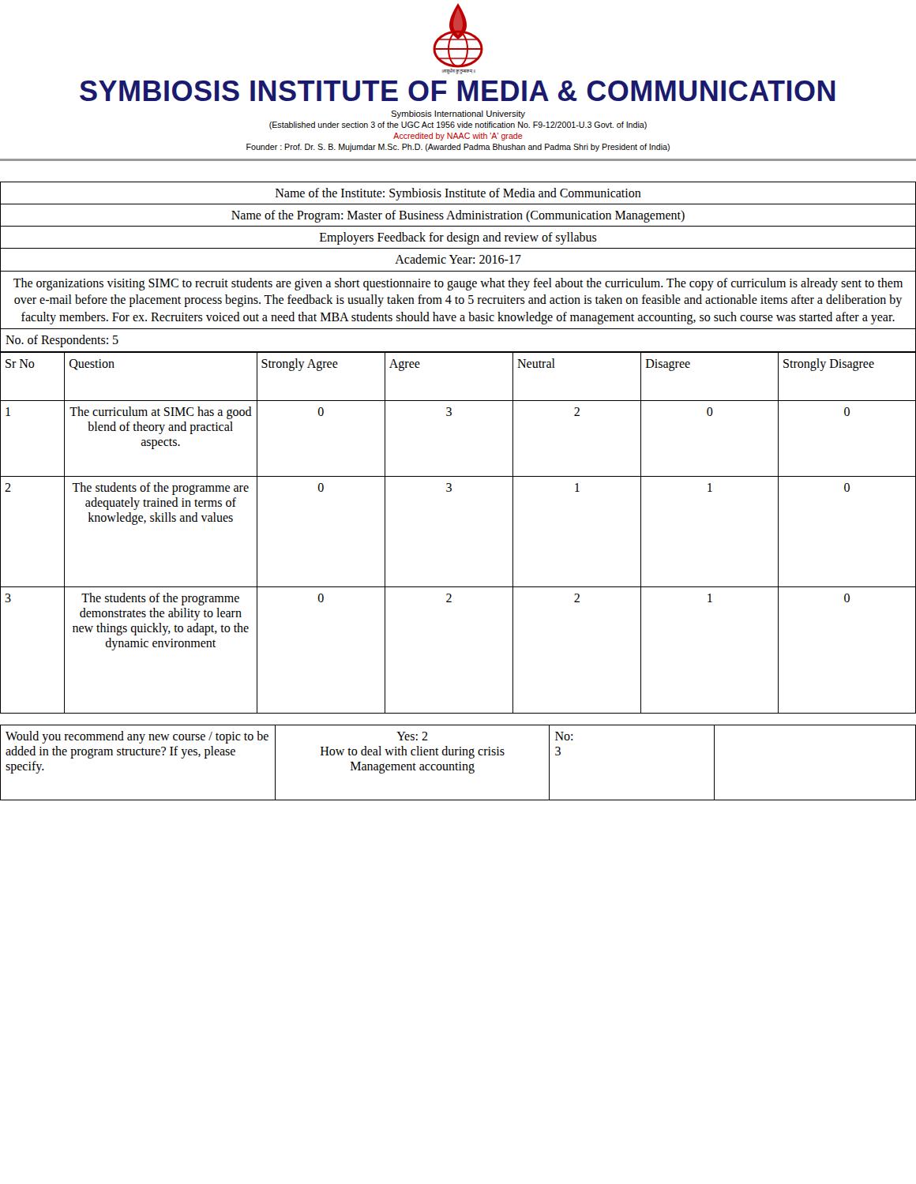॥वसुधैव कुटुम्बकम्॥
SYMBIOSIS INSTITUTE OF MEDIA & COMMUNICATION
Symbiosis International University
(Established under section 3 of the UGC Act 1956 vide notification No. F9-12/2001-U.3 Govt. of India)
Accredited by NAAC with 'A' grade
Founder : Prof. Dr. S. B. Mujumdar M.Sc. Ph.D. (Awarded Padma Bhushan and Padma Shri by President of India)
| Name of the Institute: Symbiosis Institute of Media and Communication |
| Name of the Program: Master of Business Administration (Communication Management) |
| Employers Feedback for design and review of syllabus |
| Academic Year: 2016-17 |
| The organizations visiting SIMC to recruit students are given a short questionnaire to gauge what they feel about the curriculum. The copy of curriculum is already sent to them over e-mail before the placement process begins. The feedback is usually taken from 4 to 5 recruiters and action is taken on feasible and actionable items after a deliberation by faculty members. For ex. Recruiters voiced out a need that MBA students should have a basic knowledge of management accounting, so such course was started after a year. |
| No. of Respondents: 5 |
| Sr No | Question | Strongly Agree | Agree | Neutral | Disagree | Strongly Disagree |
| --- | --- | --- | --- | --- | --- | --- |
| 1 | The curriculum at SIMC has a good blend of theory and practical aspects. | 0 | 3 | 2 | 0 | 0 |
| 2 | The students of the programme are adequately trained in terms of knowledge, skills and values | 0 | 3 | 1 | 1 | 0 |
| 3 | The students of the programme demonstrates the ability to learn new things quickly, to adapt, to the dynamic environment | 0 | 2 | 2 | 1 | 0 |
| Would you recommend any new course / topic to be added in the program structure? If yes, please specify. | Yes: 2 How to deal with client during crisis Management accounting | No: 3 | |